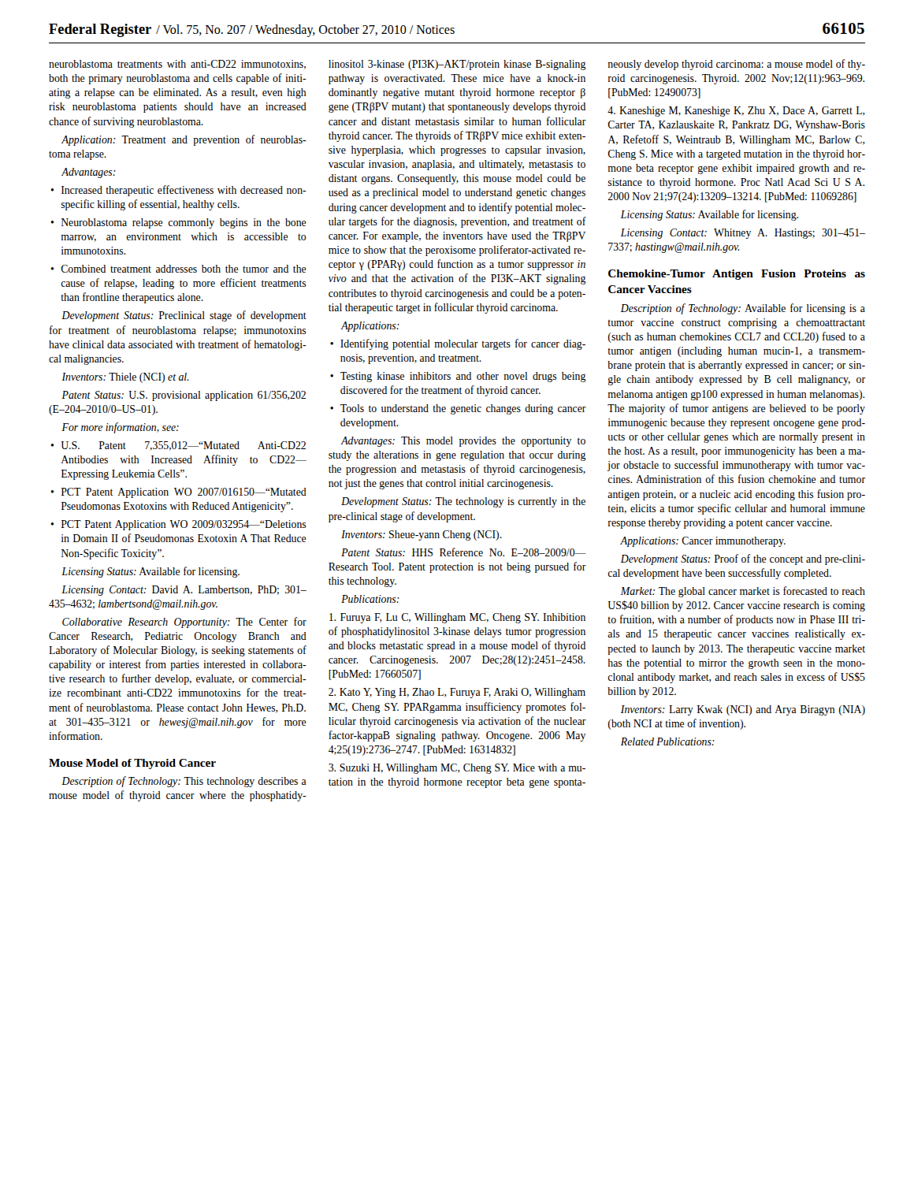Federal Register / Vol. 75, No. 207 / Wednesday, October 27, 2010 / Notices 66105
neuroblastoma treatments with anti-CD22 immunotoxins, both the primary neuroblastoma and cells capable of initiating a relapse can be eliminated. As a result, even high risk neuroblastoma patients should have an increased chance of surviving neuroblastoma.
Application: Treatment and prevention of neuroblastoma relapse.
Advantages:
Increased therapeutic effectiveness with decreased non-specific killing of essential, healthy cells.
Neuroblastoma relapse commonly begins in the bone marrow, an environment which is accessible to immunotoxins.
Combined treatment addresses both the tumor and the cause of relapse, leading to more efficient treatments than frontline therapeutics alone.
Development Status: Preclinical stage of development for treatment of neuroblastoma relapse; immunotoxins have clinical data associated with treatment of hematological malignancies.
Inventors: Thiele (NCI) et al.
Patent Status: U.S. provisional application 61/356,202 (E–204–2010/0–US–01).
For more information, see:
U.S. Patent 7,355,012—“Mutated Anti-CD22 Antibodies with Increased Affinity to CD22—Expressing Leukemia Cells”.
PCT Patent Application WO 2007/016150—“Mutated Pseudomonas Exotoxins with Reduced Antigenicity”.
PCT Patent Application WO 2009/032954—“Deletions in Domain II of Pseudomonas Exotoxin A That Reduce Non-Specific Toxicity”.
Licensing Status: Available for licensing.
Licensing Contact: David A. Lambertson, PhD; 301–435–4632; lambertsond@mail.nih.gov.
Collaborative Research Opportunity: The Center for Cancer Research, Pediatric Oncology Branch and Laboratory of Molecular Biology, is seeking statements of capability or interest from parties interested in collaborative research to further develop, evaluate, or commercialize recombinant anti-CD22 immunotoxins for the treatment of neuroblastoma. Please contact John Hewes, Ph.D. at 301–435–3121 or hewesj@mail.nih.gov for more information.
Mouse Model of Thyroid Cancer
Description of Technology: This technology describes a mouse model of thyroid cancer where the phosphatidy-linositol 3-kinase (PI3K)–AKT/protein kinase B-signaling pathway is overactivated. These mice have a knock-in dominantly negative mutant thyroid hormone receptor β gene (TRβPV mutant) that spontaneously develops thyroid cancer and distant metastasis similar to human follicular thyroid cancer. The thyroids of TRβPV mice exhibit extensive hyperplasia, which progresses to capsular invasion, vascular invasion, anaplasia, and ultimately, metastasis to distant organs. Consequently, this mouse model could be used as a preclinical model to understand genetic changes during cancer development and to identify potential molecular targets for the diagnosis, prevention, and treatment of cancer. For example, the inventors have used the TRβPV mice to show that the peroxisome proliferator-activated receptor γ (PPARγ) could function as a tumor suppressor in vivo and that the activation of the PI3K–AKT signaling contributes to thyroid carcinogenesis and could be a potential therapeutic target in follicular thyroid carcinoma.
Applications:
Identifying potential molecular targets for cancer diagnosis, prevention, and treatment.
Testing kinase inhibitors and other novel drugs being discovered for the treatment of thyroid cancer.
Tools to understand the genetic changes during cancer development.
Advantages: This model provides the opportunity to study the alterations in gene regulation that occur during the progression and metastasis of thyroid carcinogenesis, not just the genes that control initial carcinogenesis.
Development Status: The technology is currently in the pre-clinical stage of development.
Inventors: Sheue-yann Cheng (NCI).
Patent Status: HHS Reference No. E–208–2009/0—Research Tool. Patent protection is not being pursued for this technology.
Publications:
1. Furuya F, Lu C, Willingham MC, Cheng SY. Inhibition of phosphatidylinositol 3-kinase delays tumor progression and blocks metastatic spread in a mouse model of thyroid cancer. Carcinogenesis. 2007 Dec;28(12):2451–2458. [PubMed: 17660507]
2. Kato Y, Ying H, Zhao L, Furuya F, Araki O, Willingham MC, Cheng SY. PPARgamma insufficiency promotes follicular thyroid carcinogenesis via activation of the nuclear factor-kappaB signaling pathway. Oncogene. 2006 May 4;25(19):2736–2747. [PubMed: 16314832]
3. Suzuki H, Willingham MC, Cheng SY. Mice with a mutation in the thyroid hormone receptor beta gene spontaneously develop thyroid carcinoma: a mouse model of thyroid carcinogenesis. Thyroid. 2002 Nov;12(11):963–969. [PubMed: 12490073]
4. Kaneshige M, Kaneshige K, Zhu X, Dace A, Garrett L, Carter TA, Kazlauskaite R, Pankratz DG, Wynshaw-Boris A, Refetoff S, Weintraub B, Willingham MC, Barlow C, Cheng S. Mice with a targeted mutation in the thyroid hormone beta receptor gene exhibit impaired growth and resistance to thyroid hormone. Proc Natl Acad Sci U S A. 2000 Nov 21;97(24):13209–13214. [PubMed: 11069286]
Licensing Status: Available for licensing.
Licensing Contact: Whitney A. Hastings; 301–451–7337; hastingw@mail.nih.gov.
Chemokine-Tumor Antigen Fusion Proteins as Cancer Vaccines
Description of Technology: Available for licensing is a tumor vaccine construct comprising a chemoattractant (such as human chemokines CCL7 and CCL20) fused to a tumor antigen (including human mucin-1, a transmembrane protein that is aberrantly expressed in cancer; or single chain antibody expressed by B cell malignancy, or melanoma antigen gp100 expressed in human melanomas). The majority of tumor antigens are believed to be poorly immunogenic because they represent oncogene gene products or other cellular genes which are normally present in the host. As a result, poor immunogenicity has been a major obstacle to successful immunotherapy with tumor vaccines. Administration of this fusion chemokine and tumor antigen protein, or a nucleic acid encoding this fusion protein, elicits a tumor specific cellular and humoral immune response thereby providing a potent cancer vaccine.
Applications: Cancer immunotherapy.
Development Status: Proof of the concept and pre-clinical development have been successfully completed.
Market: The global cancer market is forecasted to reach US$40 billion by 2012. Cancer vaccine research is coming to fruition, with a number of products now in Phase III trials and 15 therapeutic cancer vaccines realistically expected to launch by 2013. The therapeutic vaccine market has the potential to mirror the growth seen in the monoclonal antibody market, and reach sales in excess of US$5 billion by 2012.
Inventors: Larry Kwak (NCI) and Arya Biragyn (NIA) (both NCI at time of invention).
Related Publications: